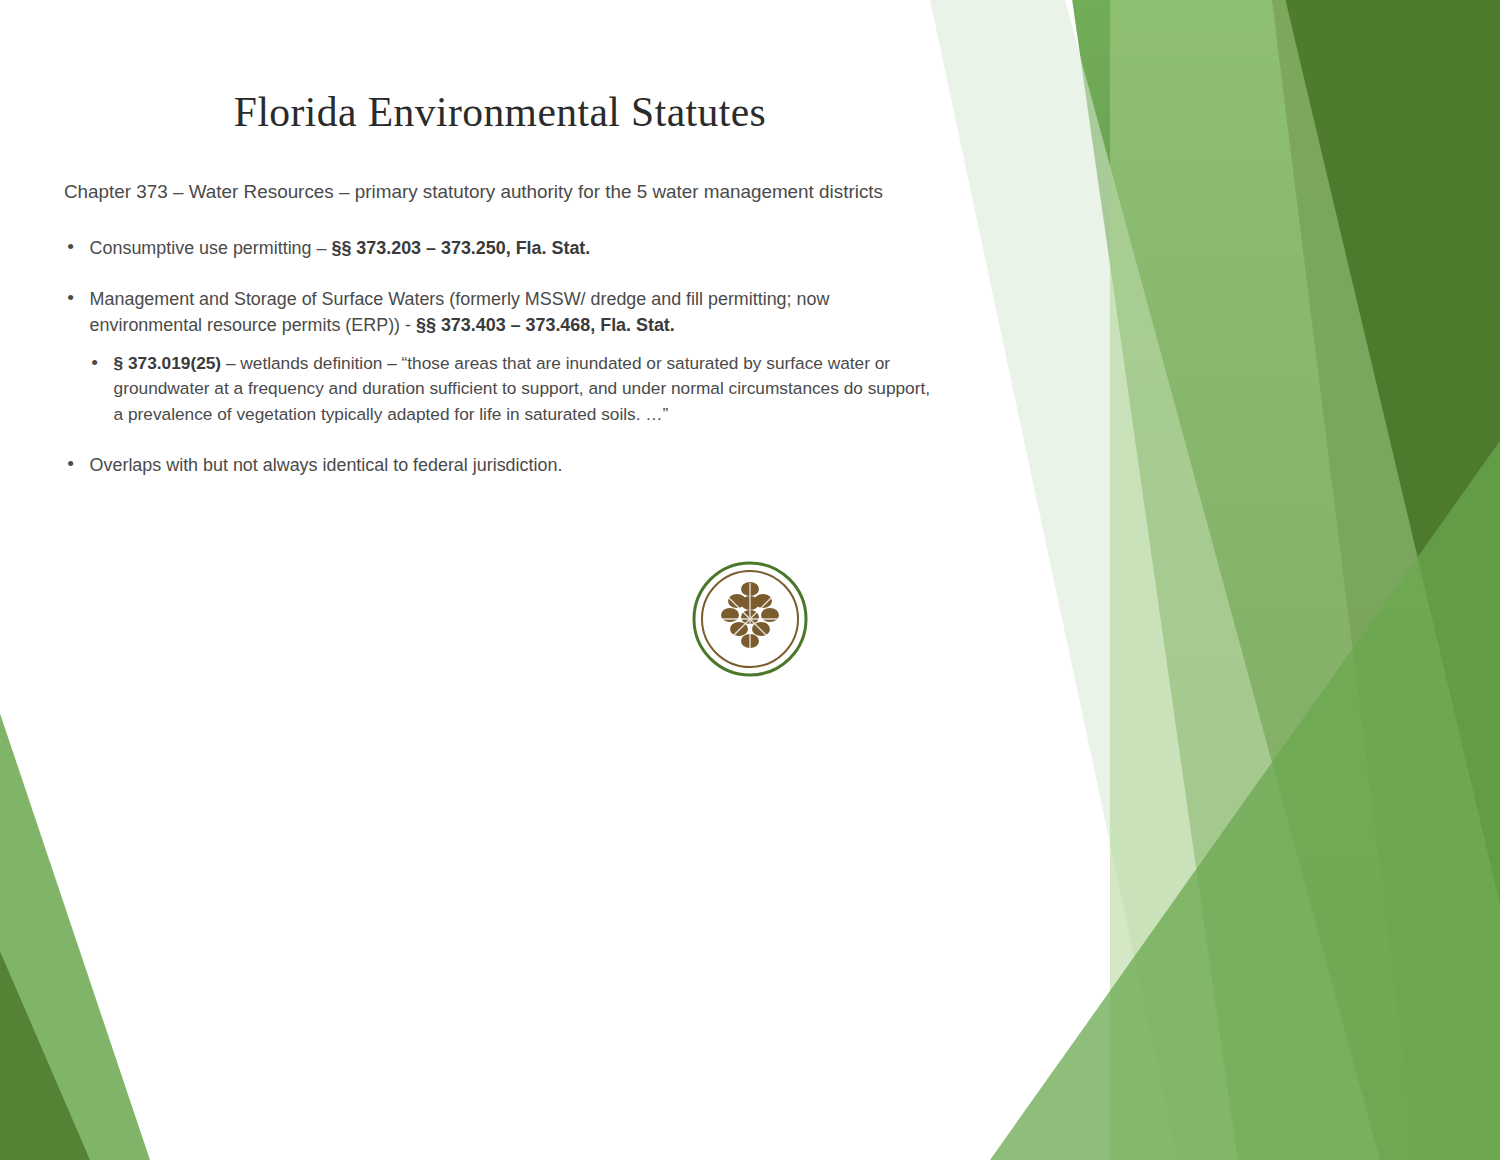Florida Environmental Statutes
Chapter 373 – Water Resources – primary statutory authority for the 5 water management districts
Consumptive use permitting – §§ 373.203 – 373.250, Fla. Stat.
Management and Storage of Surface Waters (formerly MSSW/ dredge and fill permitting; now environmental resource permits (ERP)) - §§ 373.403 – 373.468, Fla. Stat.
§ 373.019(25) – wetlands definition – “those areas that are inundated or saturated by surface water or groundwater at a frequency and duration sufficient to support, and under normal circumstances do support, a prevalence of vegetation typically adapted for life in saturated soils. …”
Overlaps with but not always identical to federal jurisdiction.